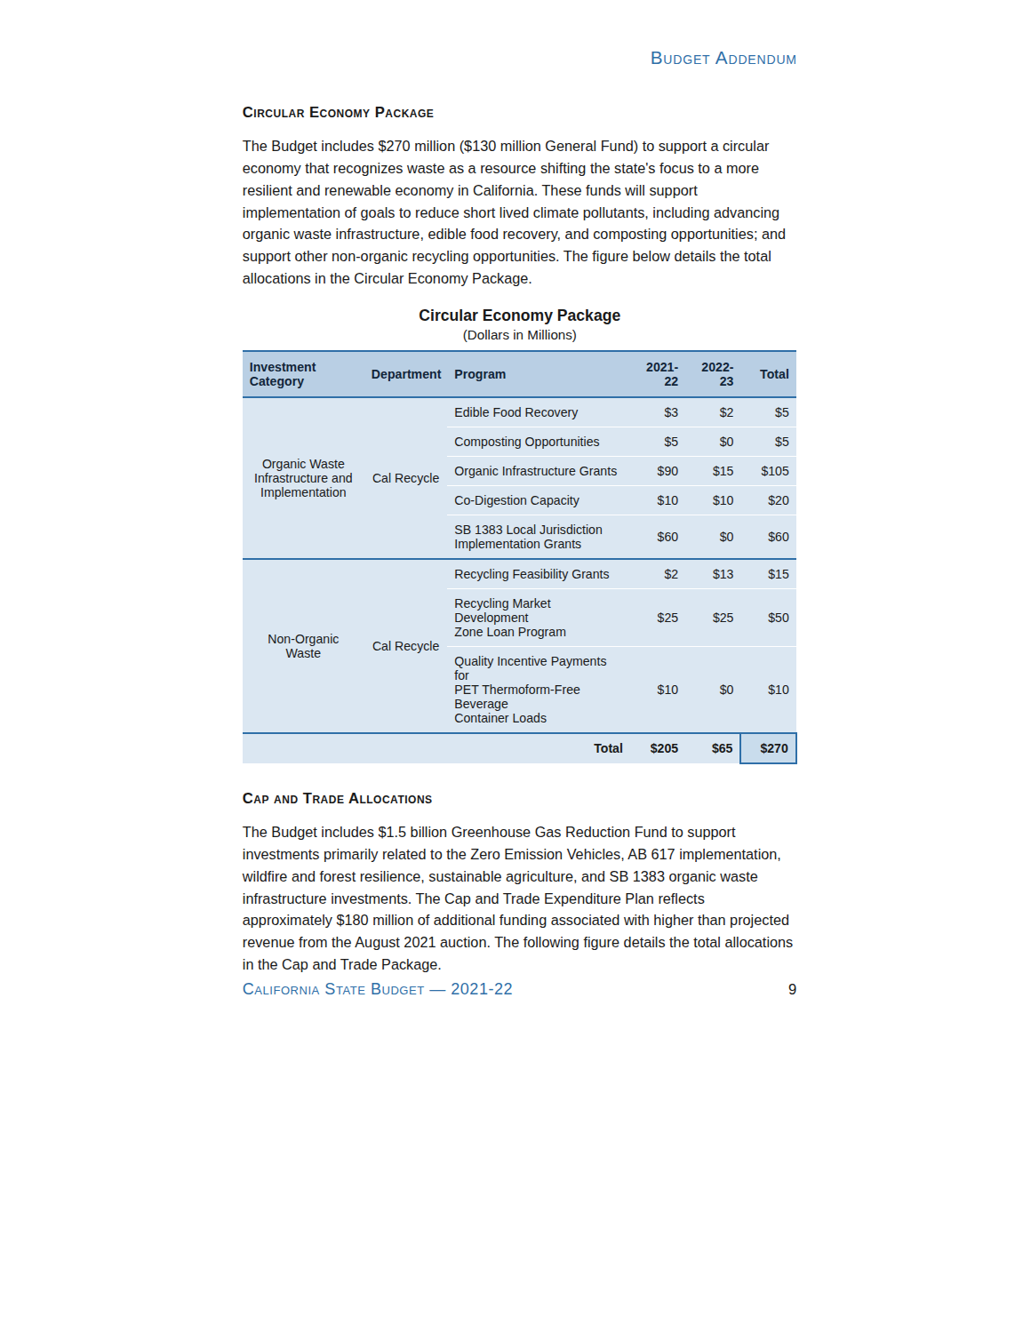Budget Addendum
Circular Economy Package
The Budget includes $270 million ($130 million General Fund) to support a circular economy that recognizes waste as a resource shifting the state's focus to a more resilient and renewable economy in California. These funds will support implementation of goals to reduce short lived climate pollutants, including advancing organic waste infrastructure, edible food recovery, and composting opportunities; and support other non-organic recycling opportunities. The figure below details the total allocations in the Circular Economy Package.
Circular Economy Package
(Dollars in Millions)
| Investment Category | Department | Program | 2021-22 | 2022-23 | Total |
| --- | --- | --- | --- | --- | --- |
| Organic Waste Infrastructure and Implementation | Cal Recycle | Edible Food Recovery | $3 | $2 | $5 |
| Composting Opportunities | $5 | $0 | $5 |
| Organic Infrastructure Grants | $90 | $15 | $105 |
| Co-Digestion Capacity | $10 | $10 | $20 |
| SB 1383 Local Jurisdiction Implementation Grants | $60 | $0 | $60 |
| Non-Organic Waste | Cal Recycle | Recycling Feasibility Grants | $2 | $13 | $15 |
| Recycling Market Development Zone Loan Program | $25 | $25 | $50 |
| Quality Incentive Payments for PET Thermoform-Free Beverage Container Loads | $10 | $0 | $10 |
| Total | $205 | $65 | $270 |
Cap and Trade Allocations
The Budget includes $1.5 billion Greenhouse Gas Reduction Fund to support investments primarily related to the Zero Emission Vehicles, AB 617 implementation, wildfire and forest resilience, sustainable agriculture, and SB 1383 organic waste infrastructure investments. The Cap and Trade Expenditure Plan reflects approximately $180 million of additional funding associated with higher than projected revenue from the August 2021 auction. The following figure details the total allocations in the Cap and Trade Package.
California State Budget — 2021-22
9